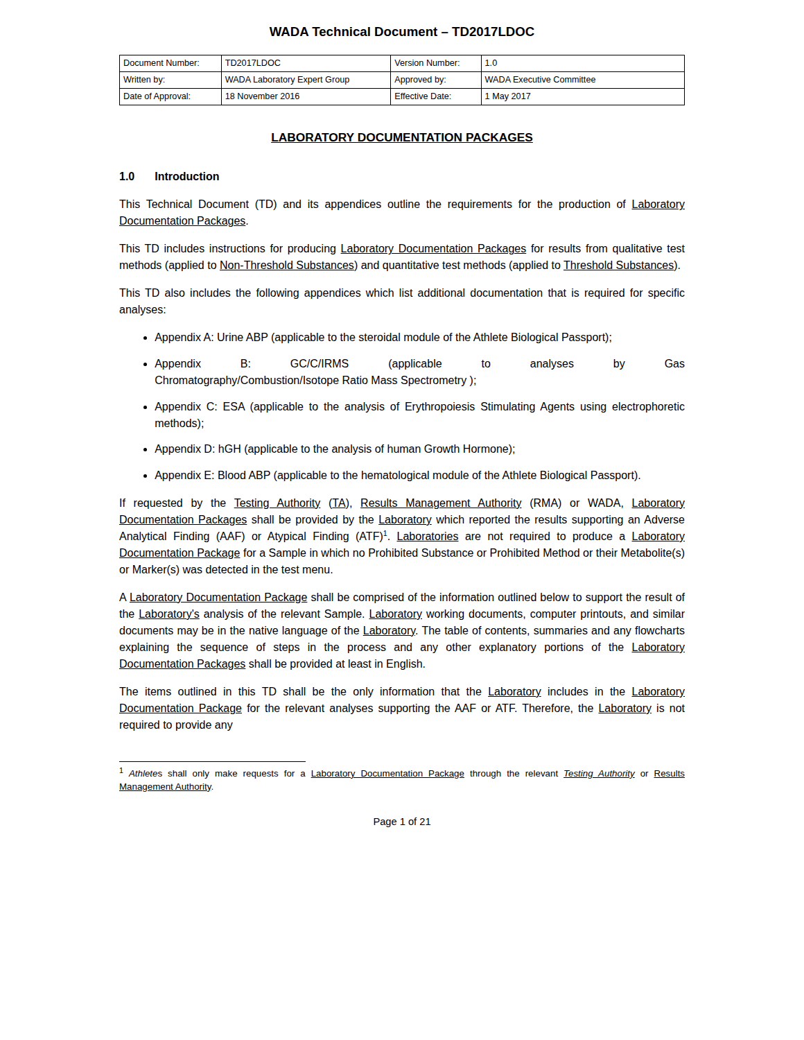WADA Technical Document – TD2017LDOC
| Document Number: | TD2017LDOC | Version Number: | 1.0 |
| Written by: | WADA Laboratory Expert Group | Approved by: | WADA Executive Committee |
| Date of Approval: | 18 November 2016 | Effective Date: | 1 May 2017 |
LABORATORY DOCUMENTATION PACKAGES
1.0 Introduction
This Technical Document (TD) and its appendices outline the requirements for the production of Laboratory Documentation Packages.
This TD includes instructions for producing Laboratory Documentation Packages for results from qualitative test methods (applied to Non-Threshold Substances) and quantitative test methods (applied to Threshold Substances).
This TD also includes the following appendices which list additional documentation that is required for specific analyses:
Appendix A: Urine ABP (applicable to the steroidal module of the Athlete Biological Passport);
Appendix B: GC/C/IRMS (applicable to analyses by Gas Chromatography/Combustion/Isotope Ratio Mass Spectrometry );
Appendix C: ESA (applicable to the analysis of Erythropoiesis Stimulating Agents using electrophoretic methods);
Appendix D: hGH (applicable to the analysis of human Growth Hormone);
Appendix E: Blood ABP (applicable to the hematological module of the Athlete Biological Passport).
If requested by the Testing Authority (TA), Results Management Authority (RMA) or WADA, Laboratory Documentation Packages shall be provided by the Laboratory which reported the results supporting an Adverse Analytical Finding (AAF) or Atypical Finding (ATF)1. Laboratories are not required to produce a Laboratory Documentation Package for a Sample in which no Prohibited Substance or Prohibited Method or their Metabolite(s) or Marker(s) was detected in the test menu.
A Laboratory Documentation Package shall be comprised of the information outlined below to support the result of the Laboratory's analysis of the relevant Sample. Laboratory working documents, computer printouts, and similar documents may be in the native language of the Laboratory. The table of contents, summaries and any flowcharts explaining the sequence of steps in the process and any other explanatory portions of the Laboratory Documentation Packages shall be provided at least in English.
The items outlined in this TD shall be the only information that the Laboratory includes in the Laboratory Documentation Package for the relevant analyses supporting the AAF or ATF. Therefore, the Laboratory is not required to provide any
1 Athletes shall only make requests for a Laboratory Documentation Package through the relevant Testing Authority or Results Management Authority.
Page 1 of 21